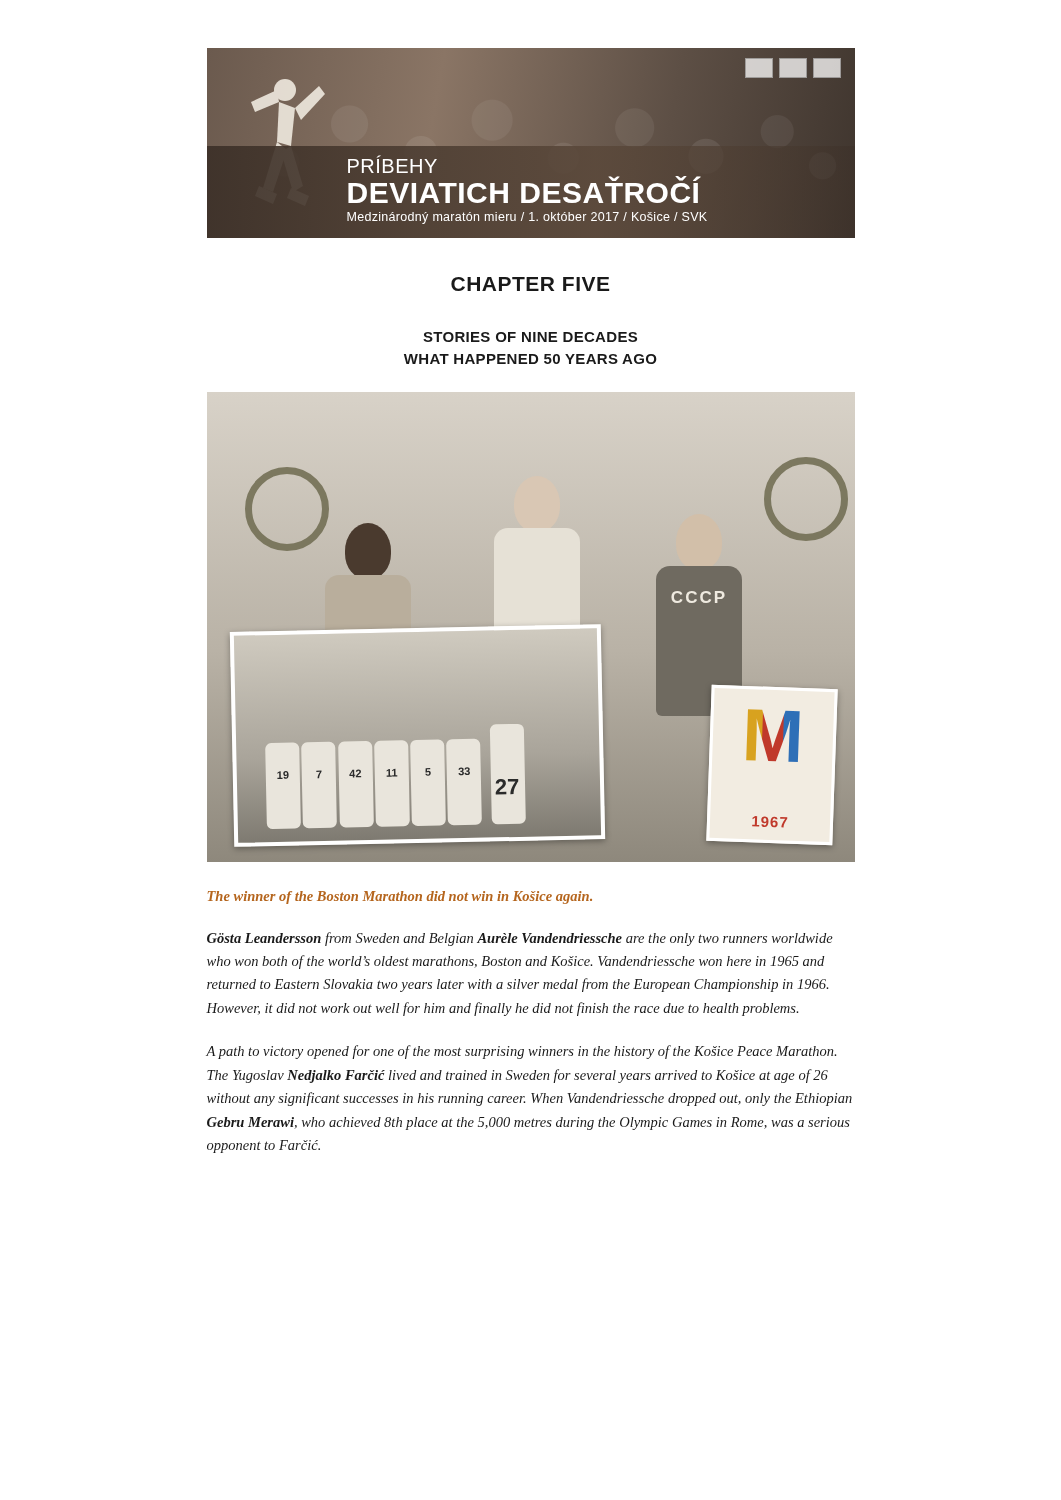PRÍBEHY
DEVIATICH DESAŤROČÍ
Medzinárodný maratón mieru / 1. október 2017 / Košice / SVK
CHAPTER FIVE
STORIES OF NINE DECADES
WHAT HAPPENED 50 YEARS AGO
CCCP
19
7
42
11
5
33
27
M
1967
The winner of the Boston Marathon did not win in Košice again.
Gösta Leandersson from Sweden and Belgian Aurèle Vandendriessche are the only two runners worldwide who won both of the world’s oldest marathons, Boston and Košice. Vandendriessche won here in 1965 and returned to Eastern Slovakia two years later with a silver medal from the European Championship in 1966. However, it did not work out well for him and finally he did not finish the race due to health problems.
A path to victory opened for one of the most surprising winners in the history of the Košice Peace Marathon. The Yugoslav Nedjalko Farčić lived and trained in Sweden for several years arrived to Košice at age of 26 without any significant successes in his running career. When Vandendriessche dropped out, only the Ethiopian Gebru Merawi, who achieved 8th place at the 5,000 metres during the Olympic Games in Rome, was a serious opponent to Farčić.